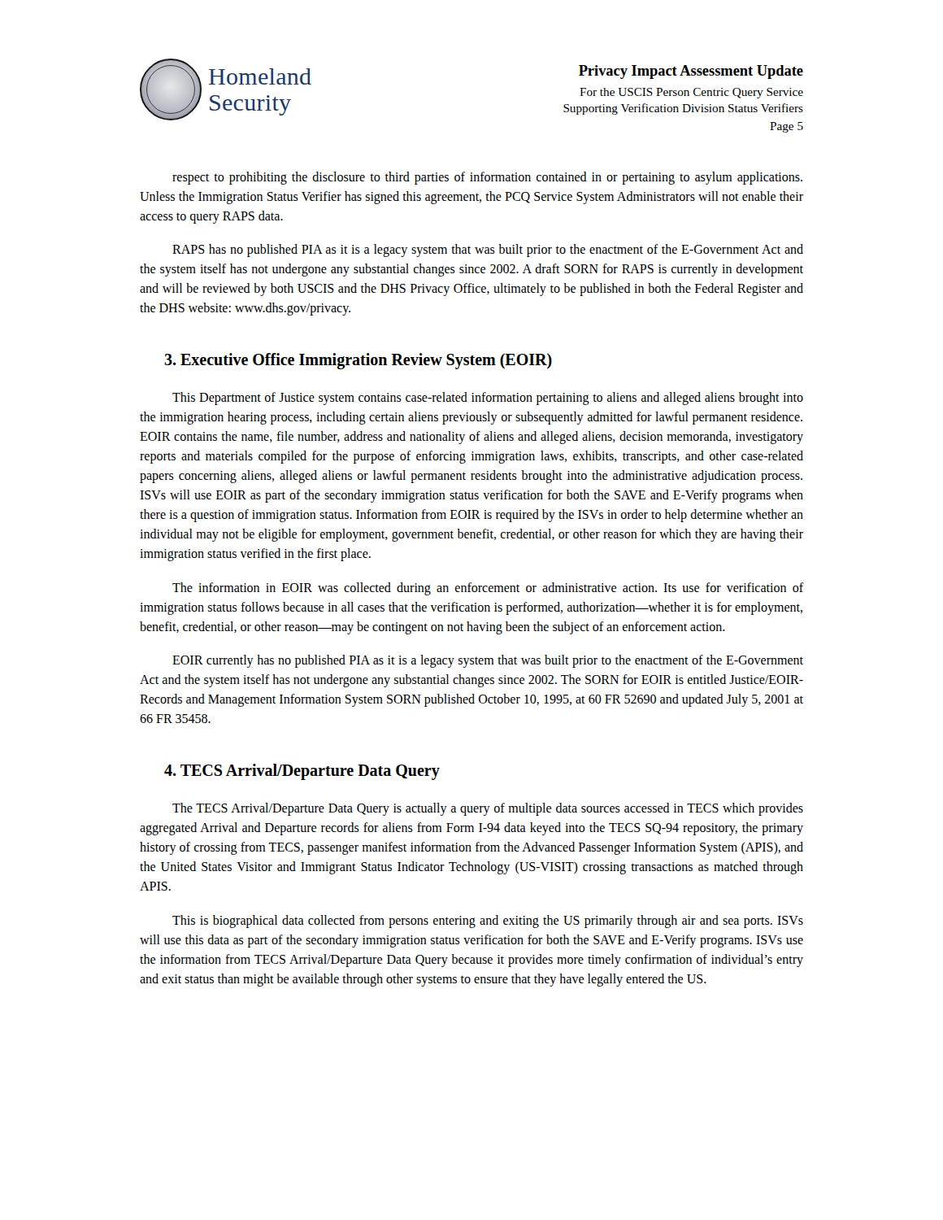Homeland Security
Privacy Impact Assessment Update For the USCIS Person Centric Query Service Supporting Verification Division Status Verifiers Page 5
respect to prohibiting the disclosure to third parties of information contained in or pertaining to asylum applications. Unless the Immigration Status Verifier has signed this agreement, the PCQ Service System Administrators will not enable their access to query RAPS data.
RAPS has no published PIA as it is a legacy system that was built prior to the enactment of the E-Government Act and the system itself has not undergone any substantial changes since 2002. A draft SORN for RAPS is currently in development and will be reviewed by both USCIS and the DHS Privacy Office, ultimately to be published in both the Federal Register and the DHS website: www.dhs.gov/privacy.
3. Executive Office Immigration Review System (EOIR)
This Department of Justice system contains case-related information pertaining to aliens and alleged aliens brought into the immigration hearing process, including certain aliens previously or subsequently admitted for lawful permanent residence. EOIR contains the name, file number, address and nationality of aliens and alleged aliens, decision memoranda, investigatory reports and materials compiled for the purpose of enforcing immigration laws, exhibits, transcripts, and other case-related papers concerning aliens, alleged aliens or lawful permanent residents brought into the administrative adjudication process. ISVs will use EOIR as part of the secondary immigration status verification for both the SAVE and E-Verify programs when there is a question of immigration status. Information from EOIR is required by the ISVs in order to help determine whether an individual may not be eligible for employment, government benefit, credential, or other reason for which they are having their immigration status verified in the first place.
The information in EOIR was collected during an enforcement or administrative action. Its use for verification of immigration status follows because in all cases that the verification is performed, authorization—whether it is for employment, benefit, credential, or other reason—may be contingent on not having been the subject of an enforcement action.
EOIR currently has no published PIA as it is a legacy system that was built prior to the enactment of the E-Government Act and the system itself has not undergone any substantial changes since 2002. The SORN for EOIR is entitled Justice/EOIR-Records and Management Information System SORN published October 10, 1995, at 60 FR 52690 and updated July 5, 2001 at 66 FR 35458.
4. TECS Arrival/Departure Data Query
The TECS Arrival/Departure Data Query is actually a query of multiple data sources accessed in TECS which provides aggregated Arrival and Departure records for aliens from Form I-94 data keyed into the TECS SQ-94 repository, the primary history of crossing from TECS, passenger manifest information from the Advanced Passenger Information System (APIS), and the United States Visitor and Immigrant Status Indicator Technology (US-VISIT) crossing transactions as matched through APIS.
This is biographical data collected from persons entering and exiting the US primarily through air and sea ports. ISVs will use this data as part of the secondary immigration status verification for both the SAVE and E-Verify programs. ISVs use the information from TECS Arrival/Departure Data Query because it provides more timely confirmation of individual’s entry and exit status than might be available through other systems to ensure that they have legally entered the US.